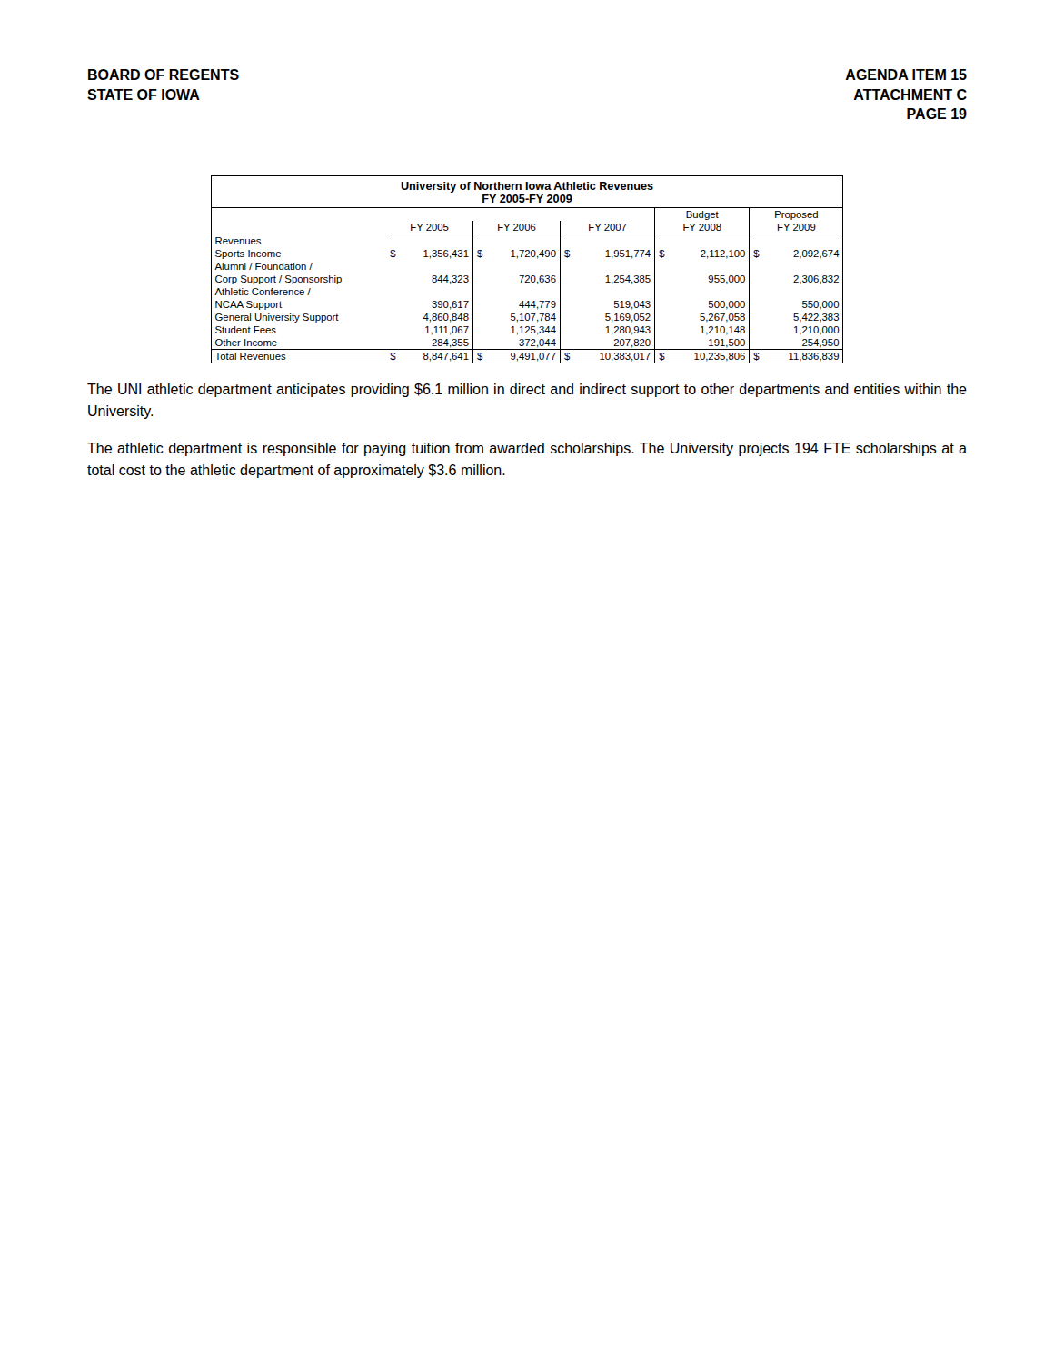BOARD OF REGENTS
STATE OF IOWA
AGENDA ITEM 15
ATTACHMENT C
PAGE 19
University of Northern Iowa Athletic Revenues FY 2005-FY 2009
| | | | | Budget | Proposed |
| | FY 2005 | FY 2006 | FY 2007 | FY 2008 | FY 2009 |
| Revenues | | | | | |
| Sports Income | $ | 1,356,431 | $ | 1,720,490 | $ | 1,951,774 | $ | 2,112,100 | $ | 2,092,674 |
| Alumni / Foundation / | | | | | |
| Corp Support / Sponsorship | | 844,323 | | 720,636 | | 1,254,385 | | 955,000 | | 2,306,832 |
| Athletic Conference / | | | | | |
| NCAA Support | | 390,617 | | 444,779 | | 519,043 | | 500,000 | | 550,000 |
| General University Support | | 4,860,848 | | 5,107,784 | | 5,169,052 | | 5,267,058 | | 5,422,383 |
| Student Fees | | 1,111,067 | | 1,125,344 | | 1,280,943 | | 1,210,148 | | 1,210,000 |
| Other Income | | 284,355 | | 372,044 | | 207,820 | | 191,500 | | 254,950 |
| Total Revenues | $ | 8,847,641 | $ | 9,491,077 | $ | 10,383,017 | $ | 10,235,806 | $ | 11,836,839 |
The UNI athletic department anticipates providing $6.1 million in direct and indirect support to other departments and entities within the University.
The athletic department is responsible for paying tuition from awarded scholarships. The University projects 194 FTE scholarships at a total cost to the athletic department of approximately $3.6 million.